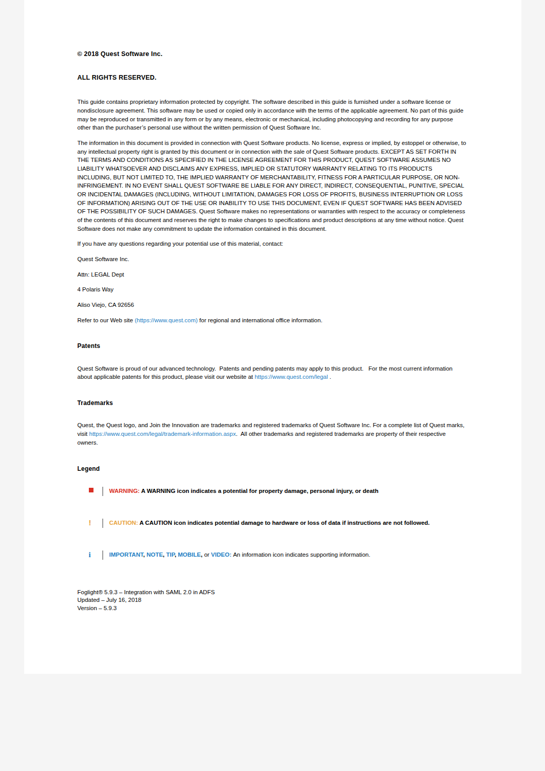© 2018 Quest Software Inc.
ALL RIGHTS RESERVED.
This guide contains proprietary information protected by copyright. The software described in this guide is furnished under a software license or nondisclosure agreement. This software may be used or copied only in accordance with the terms of the applicable agreement. No part of this guide may be reproduced or transmitted in any form or by any means, electronic or mechanical, including photocopying and recording for any purpose other than the purchaser’s personal use without the written permission of Quest Software Inc.
The information in this document is provided in connection with Quest Software products. No license, express or implied, by estoppel or otherwise, to any intellectual property right is granted by this document or in connection with the sale of Quest Software products. EXCEPT AS SET FORTH IN THE TERMS AND CONDITIONS AS SPECIFIED IN THE LICENSE AGREEMENT FOR THIS PRODUCT, QUEST SOFTWARE ASSUMES NO LIABILITY WHATSOEVER AND DISCLAIMS ANY EXPRESS, IMPLIED OR STATUTORY WARRANTY RELATING TO ITS PRODUCTS INCLUDING, BUT NOT LIMITED TO, THE IMPLIED WARRANTY OF MERCHANTABILITY, FITNESS FOR A PARTICULAR PURPOSE, OR NON-INFRINGEMENT. IN NO EVENT SHALL QUEST SOFTWARE BE LIABLE FOR ANY DIRECT, INDIRECT, CONSEQUENTIAL, PUNITIVE, SPECIAL OR INCIDENTAL DAMAGES (INCLUDING, WITHOUT LIMITATION, DAMAGES FOR LOSS OF PROFITS, BUSINESS INTERRUPTION OR LOSS OF INFORMATION) ARISING OUT OF THE USE OR INABILITY TO USE THIS DOCUMENT, EVEN IF QUEST SOFTWARE HAS BEEN ADVISED OF THE POSSIBILITY OF SUCH DAMAGES. Quest Software makes no representations or warranties with respect to the accuracy or completeness of the contents of this document and reserves the right to make changes to specifications and product descriptions at any time without notice. Quest Software does not make any commitment to update the information contained in this document.
If you have any questions regarding your potential use of this material, contact:
Quest Software Inc.
Attn: LEGAL Dept
4 Polaris Way
Aliso Viejo, CA 92656
Refer to our Web site (https://www.quest.com) for regional and international office information.
Patents
Quest Software is proud of our advanced technology. Patents and pending patents may apply to this product. For the most current information about applicable patents for this product, please visit our website at https://www.quest.com/legal .
Trademarks
Quest, the Quest logo, and Join the Innovation are trademarks and registered trademarks of Quest Software Inc. For a complete list of Quest marks, visit https://www.quest.com/legal/trademark-information.aspx. All other trademarks and registered trademarks are property of their respective owners.
Legend
WARNING: A WARNING icon indicates a potential for property damage, personal injury, or death
!
CAUTION: A CAUTION icon indicates potential damage to hardware or loss of data if instructions are not followed.
i
IMPORTANT, NOTE, TIP, MOBILE, or VIDEO: An information icon indicates supporting information.
Foglight® 5.9.3 – Integration with SAML 2.0 in ADFS
Updated – July 16, 2018
Version – 5.9.3